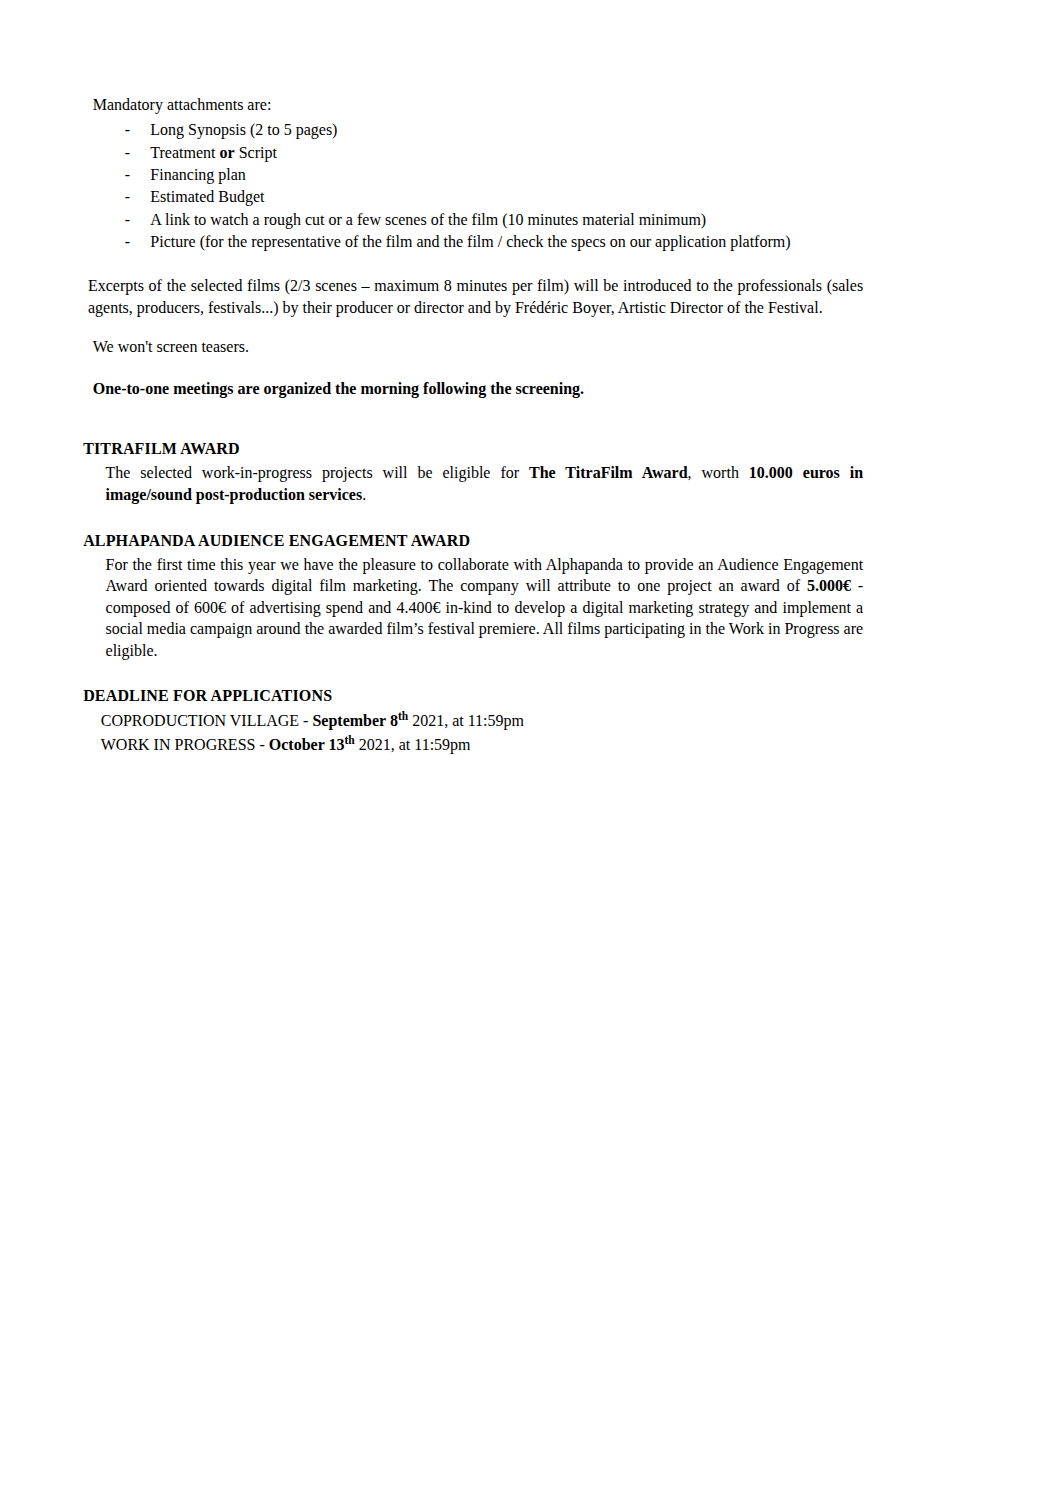Mandatory attachments are:
Long Synopsis (2 to 5 pages)
Treatment or Script
Financing plan
Estimated Budget
A link to watch a rough cut or a few scenes of the film (10 minutes material minimum)
Picture (for the representative of the film and the film / check the specs on our application platform)
Excerpts of the selected films (2/3 scenes – maximum 8 minutes per film) will be introduced to the professionals (sales agents, producers, festivals...) by their producer or director and by Frédéric Boyer, Artistic Director of the Festival.
We won't screen teasers.
One-to-one meetings are organized the morning following the screening.
TitraFilm Award
The selected work-in-progress projects will be eligible for The TitraFilm Award, worth 10.000 euros in image/sound post-production services.
Alphapanda Audience Engagement Award
For the first time this year we have the pleasure to collaborate with Alphapanda to provide an Audience Engagement Award oriented towards digital film marketing. The company will attribute to one project an award of 5.000€ - composed of 600€ of advertising spend and 4.400€ in-kind to develop a digital marketing strategy and implement a social media campaign around the awarded film’s festival premiere. All films participating in the Work in Progress are eligible.
Deadline for applications
COPRODUCTION VILLAGE - September 8th 2021, at 11:59pm
WORK IN PROGRESS - October 13th 2021, at 11:59pm